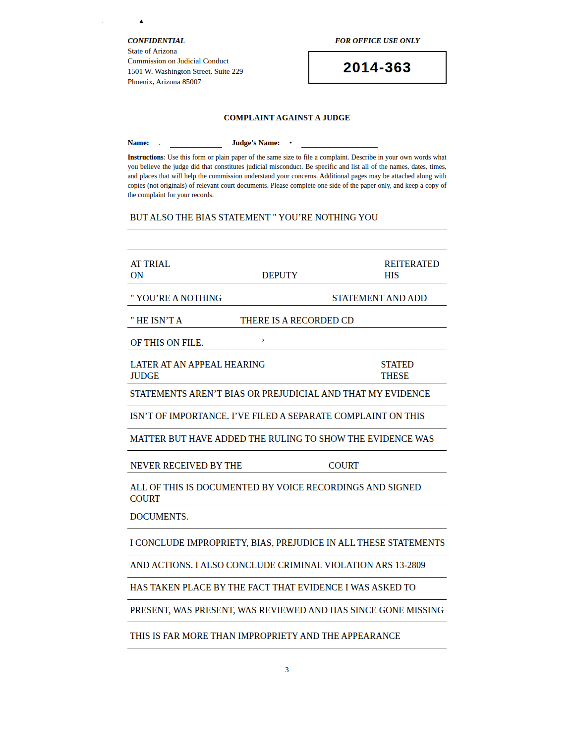. ▲
CONFIDENTIAL
State of Arizona
Commission on Judicial Conduct
1501 W. Washington Street, Suite 229
Phoenix, Arizona 85007
FOR OFFICE USE ONLY
2014-363
COMPLAINT AGAINST A JUDGE
Name: . Judge’s Name: •
Instructions: Use this form or plain paper of the same size to file a complaint. Describe in your own words what you believe the judge did that constitutes judicial misconduct. Be specific and list all of the names, dates, times, and places that will help the commission understand your concerns. Additional pages may be attached along with copies (not originals) of relevant court documents. Please complete one side of the paper only, and keep a copy of the complaint for your records.
But also the bias statement " you’re nothing you
At trial on Deputy reiterated his
" you’re a nothing statement and add
" he isn’t a there is a recorded CD
of this on file. ’
Later at an appeal hearing Judge stated these
statements aren’t bias or prejudicial and that my evidence
isn’t of importance. I’ve filed a separate complaint on this
matter but have added the ruling to show the evidence was
never received by the court
All of this is documented by voice recordings and signed court
documents.
I conclude impropriety, bias, prejudice in all these statements
and actions. I also conclude criminal violation ARS 13-2809
has taken place by the fact that evidence I was asked to
present, was present, was reviewed and has since gone missing
This is far more than impropriety and the appearance
3